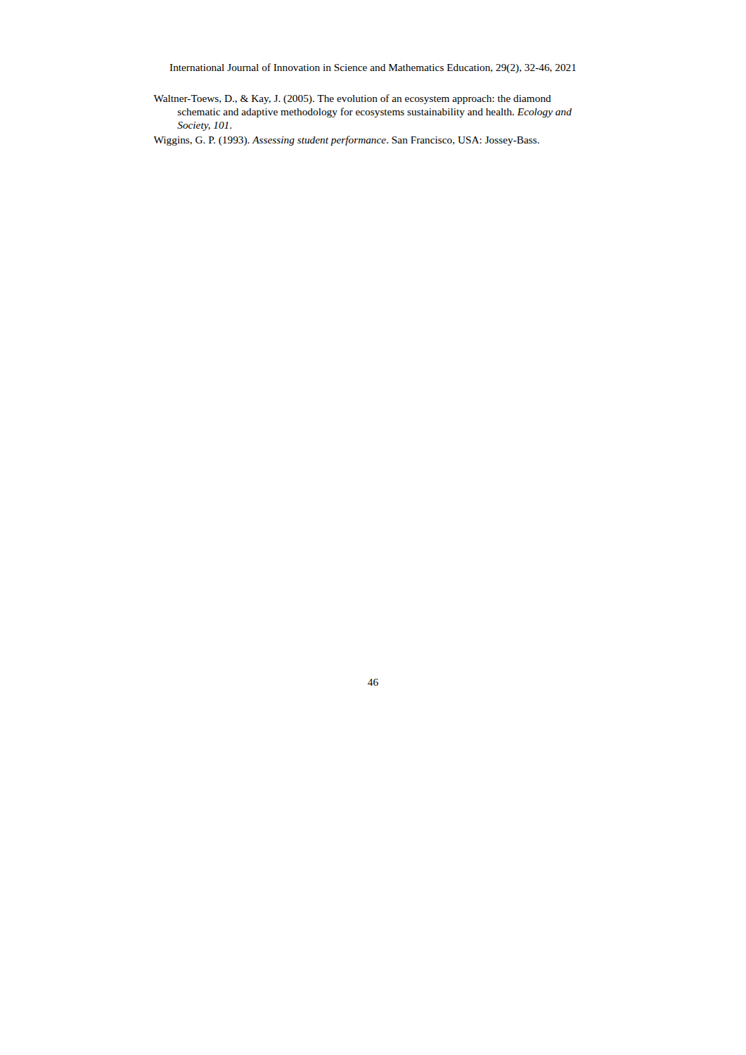International Journal of Innovation in Science and Mathematics Education, 29(2), 32-46, 2021
Waltner-Toews, D., & Kay, J. (2005). The evolution of an ecosystem approach: the diamond schematic and adaptive methodology for ecosystems sustainability and health. Ecology and Society, 101.
Wiggins, G. P. (1993). Assessing student performance. San Francisco, USA: Jossey-Bass.
46